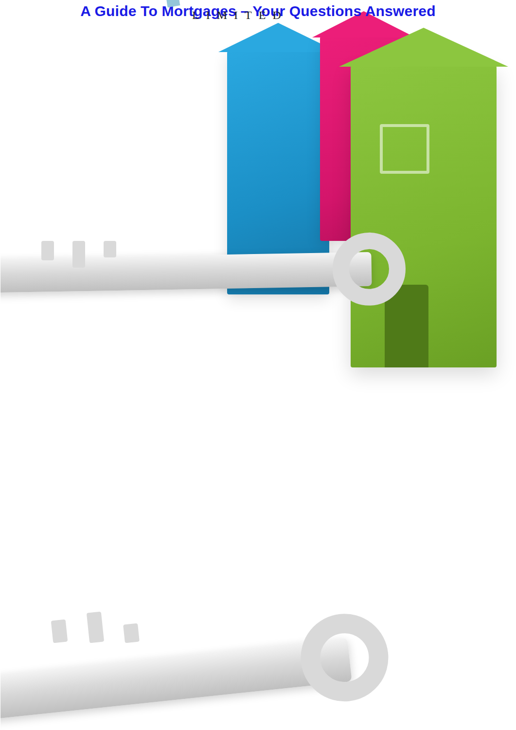A Guide To Mortgages – Your Questions Answered
DAVIDSON DEEM
LIMITED